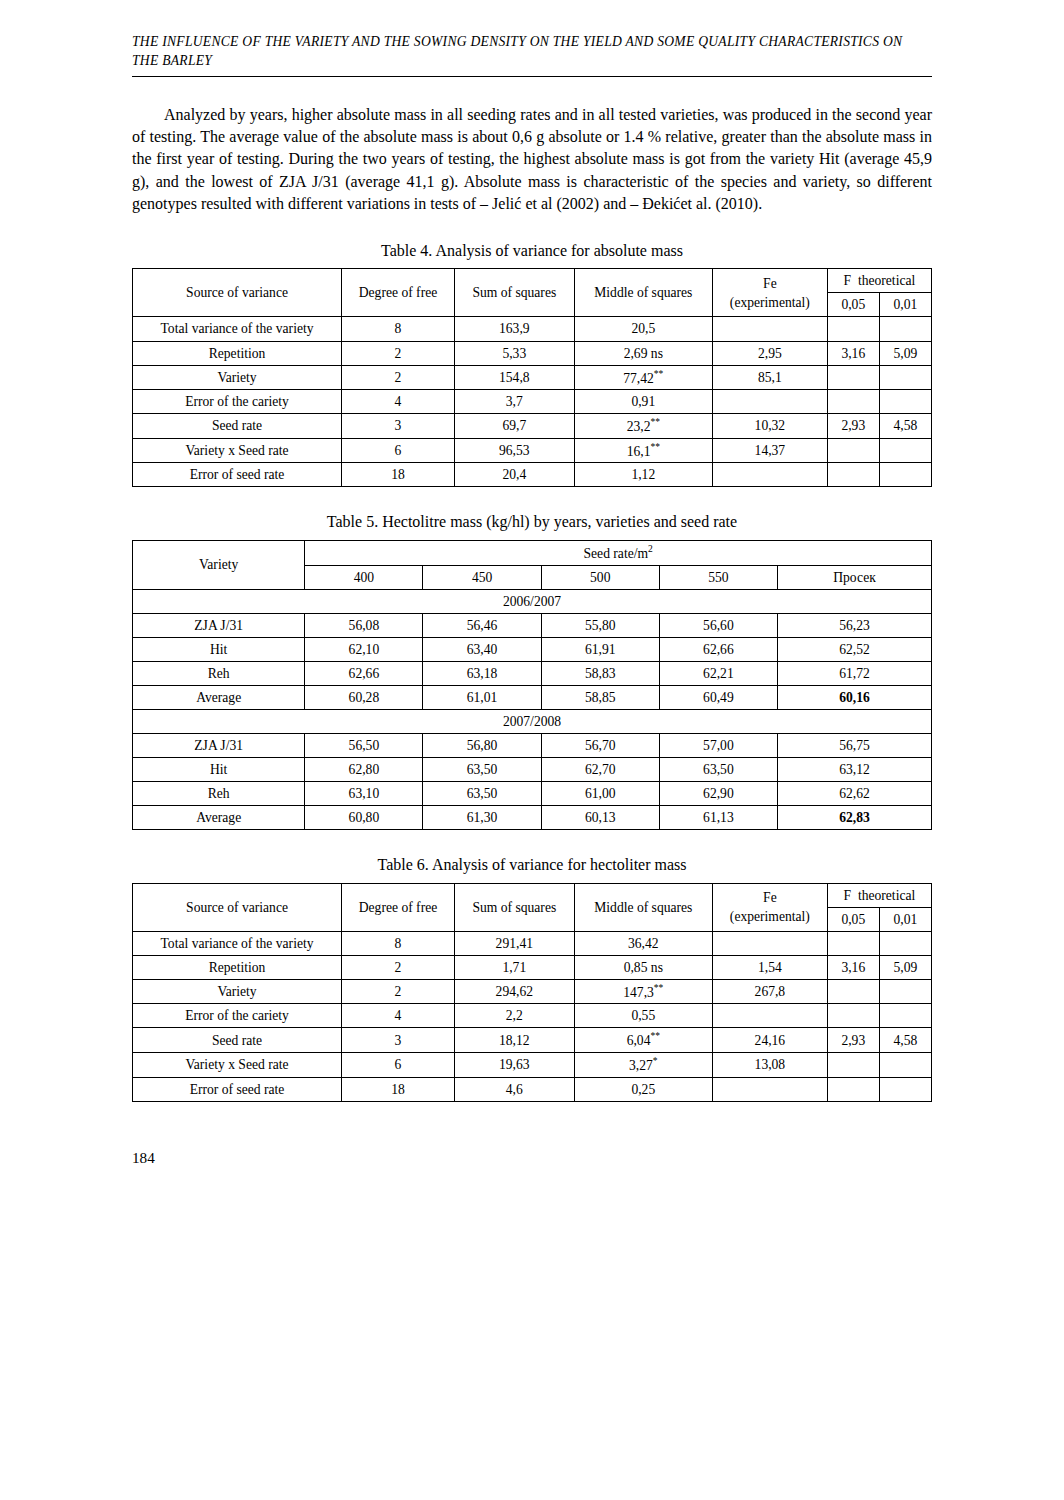The influence of the variety and the sowing density on the yield and some quality characteristics on the barley
Analyzed by years, higher absolute mass in all seeding rates and in all tested varieties, was produced in the second year of testing. The average value of the absolute mass is about 0,6 g absolute or 1.4 % relative, greater than the absolute mass in the first year of testing. During the two years of testing, the highest absolute mass is got from the variety Hit (average 45,9 g), and the lowest of ZJA J/31 (average 41,1 g). Absolute mass is characteristic of the species and variety, so different genotypes resulted with different variations in tests of – Jelić et al (2002) and – Đekićet al. (2010).
Table 4. Analysis of variance for absolute mass
| Source of variance | Degree of free | Sum of squares | Middle of squares | Fe (experimental) | F theoretical |
| --- | --- | --- | --- | --- | --- |
| 0,05 | 0,01 |
| Total variance of the variety | 8 | 163,9 | 20,5 | | | |
| Repetition | 2 | 5,33 | 2,69 ns | 2,95 | 3,16 | 5,09 |
| Variety | 2 | 154,8 | 77,42 ** | 85,1 | | |
| Error of the cariety | 4 | 3,7 | 0,91 | | | |
| Seed rate | 3 | 69,7 | 23,2 ** | 10,32 | 2,93 | 4,58 |
| Variety x Seed rate | 6 | 96,53 | 16,1 ** | 14,37 | | |
| Error of seed rate | 18 | 20,4 | 1,12 | | | |
Table 5. Hectolitre mass (kg/hl) by years, varieties and seed rate
| Variety | Seed rate/m 2 |
| --- | --- |
| 400 | 450 | 500 | 550 | Просек |
| 2006/2007 |
| ZJA J/31 | 56,08 | 56,46 | 55,80 | 56,60 | 56,23 |
| Hit | 62,10 | 63,40 | 61,91 | 62,66 | 62,52 |
| Reh | 62,66 | 63,18 | 58,83 | 62,21 | 61,72 |
| Average | 60,28 | 61,01 | 58,85 | 60,49 | 60,16 |
| 2007/2008 |
| ZJA J/31 | 56,50 | 56,80 | 56,70 | 57,00 | 56,75 |
| Hit | 62,80 | 63,50 | 62,70 | 63,50 | 63,12 |
| Reh | 63,10 | 63,50 | 61,00 | 62,90 | 62,62 |
| Average | 60,80 | 61,30 | 60,13 | 61,13 | 62,83 |
Table 6. Analysis of variance for hectoliter mass
| Source of variance | Degree of free | Sum of squares | Middle of squares | Fe (experimental) | F theoretical |
| --- | --- | --- | --- | --- | --- |
| 0,05 | 0,01 |
| Total variance of the variety | 8 | 291,41 | 36,42 | | | |
| Repetition | 2 | 1,71 | 0,85 ns | 1,54 | 3,16 | 5,09 |
| Variety | 2 | 294,62 | 147,3 ** | 267,8 | | |
| Error of the cariety | 4 | 2,2 | 0,55 | | | |
| Seed rate | 3 | 18,12 | 6,04 ** | 24,16 | 2,93 | 4,58 |
| Variety x Seed rate | 6 | 19,63 | 3,27 * | 13,08 | | |
| Error of seed rate | 18 | 4,6 | 0,25 | | | |
184